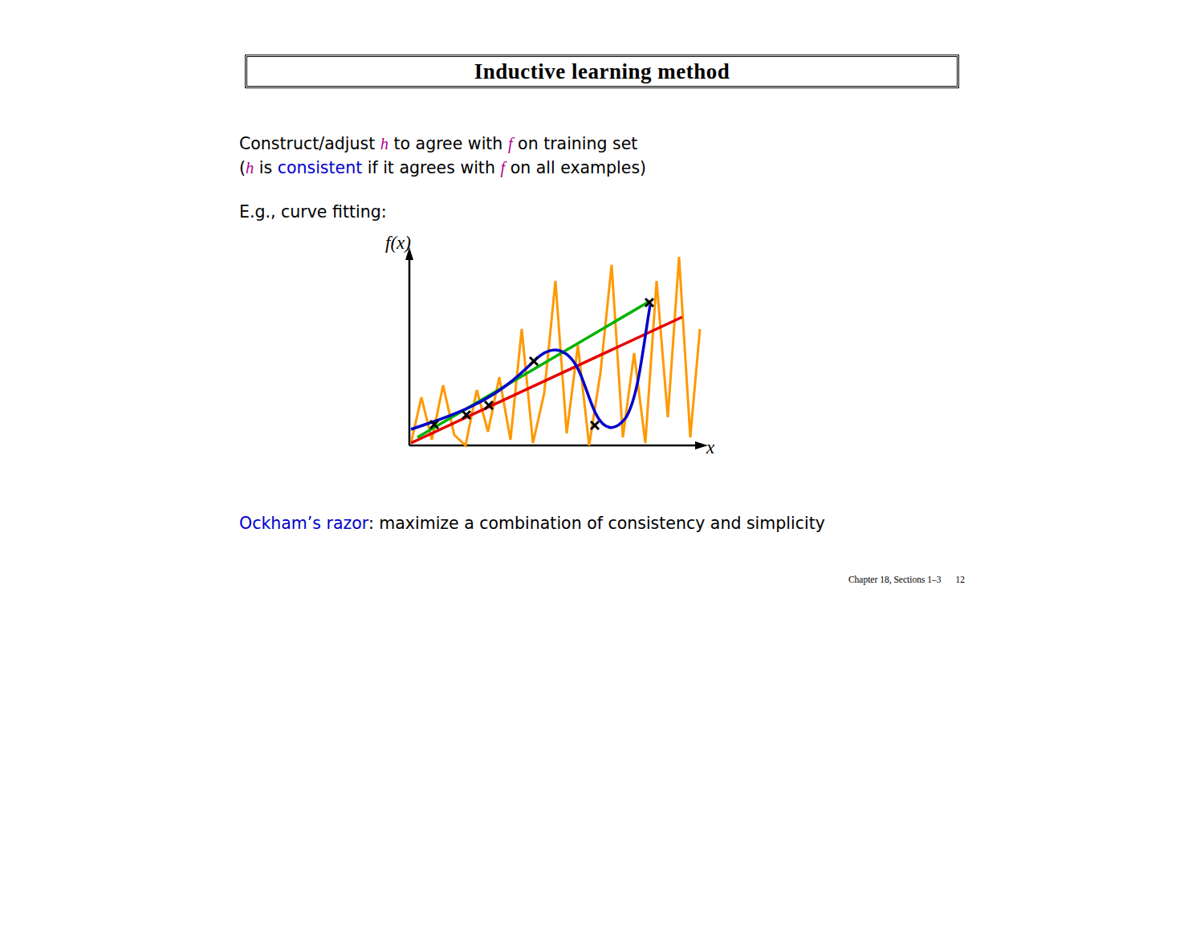Inductive learning method
Construct/adjust h to agree with f on training set
(h is consistent if it agrees with f on all examples)
E.g., curve fitting:
f(x) x
Ockham’s razor: maximize a combination of consistency and simplicity
Chapter 18, Sections 1–312